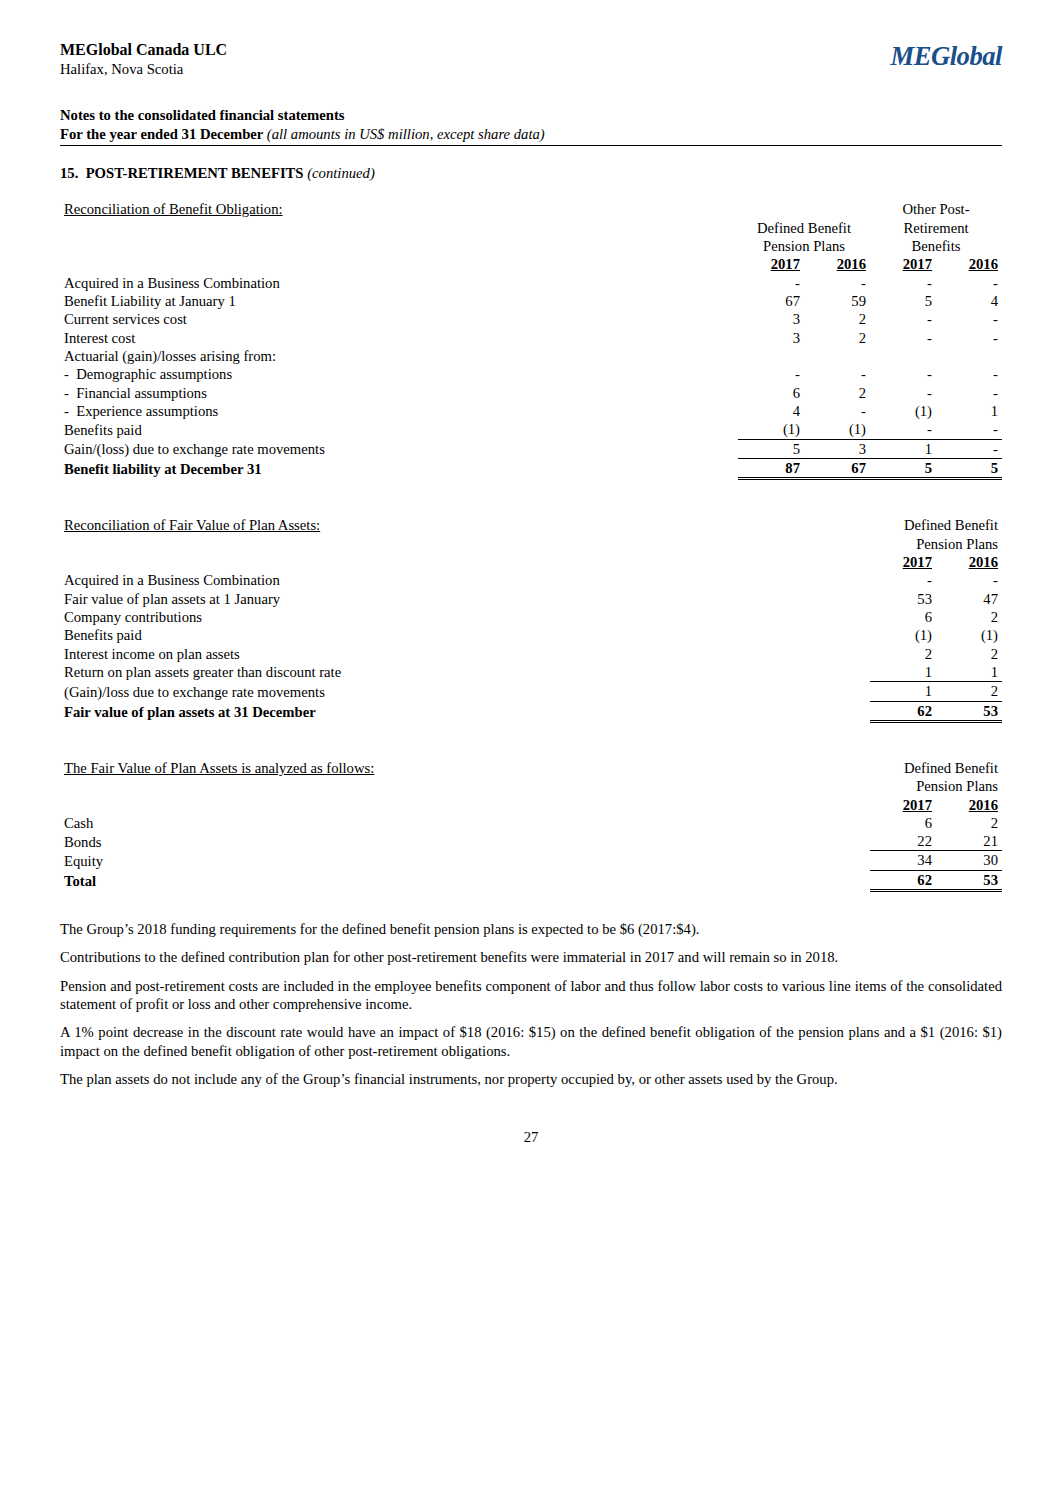MEGlobal Canada ULC
Halifax, Nova Scotia
MEGlobal
Notes to the consolidated financial statements
For the year ended 31 December (all amounts in US$ million, except share data)
15. POST-RETIREMENT BENEFITS (continued)
| Reconciliation of Benefit Obligation: | Defined Benefit | Other Post-Retirement |
| Pension Plans | Benefits |
| | 2017 | 2016 | 2017 | 2016 |
| Acquired in a Business Combination | - | - | - | - |
| Benefit Liability at January 1 | 67 | 59 | 5 | 4 |
| Current services cost | 3 | 2 | - | - |
| Interest cost | 3 | 2 | - | - |
| Actuarial (gain)/losses arising from: | | | | |
| - Demographic assumptions | - | - | - | - |
| - Financial assumptions | 6 | 2 | - | - |
| - Experience assumptions | 4 | - | (1) | 1 |
| Benefits paid | (1) | (1) | - | - |
| Gain/(loss) due to exchange rate movements | 5 | 3 | 1 | - |
| Benefit liability at December 31 | 87 | 67 | 5 | 5 |
| Reconciliation of Fair Value of Plan Assets: | Defined Benefit |
| Pension Plans |
| | 2017 | 2016 |
| Acquired in a Business Combination | - | - |
| Fair value of plan assets at 1 January | 53 | 47 |
| Company contributions | 6 | 2 |
| Benefits paid | (1) | (1) |
| Interest income on plan assets | 2 | 2 |
| Return on plan assets greater than discount rate | 1 | 1 |
| (Gain)/loss due to exchange rate movements | 1 | 2 |
| Fair value of plan assets at 31 December | 62 | 53 |
| The Fair Value of Plan Assets is analyzed as follows: | Defined Benefit |
| Pension Plans |
| | 2017 | 2016 |
| Cash | 6 | 2 |
| Bonds | 22 | 21 |
| Equity | 34 | 30 |
| Total | 62 | 53 |
The Group’s 2018 funding requirements for the defined benefit pension plans is expected to be $6 (2017:$4).
Contributions to the defined contribution plan for other post-retirement benefits were immaterial in 2017 and will remain so in 2018.
Pension and post-retirement costs are included in the employee benefits component of labor and thus follow labor costs to various line items of the consolidated statement of profit or loss and other comprehensive income.
A 1% point decrease in the discount rate would have an impact of $18 (2016: $15) on the defined benefit obligation of the pension plans and a $1 (2016: $1) impact on the defined benefit obligation of other post-retirement obligations.
The plan assets do not include any of the Group’s financial instruments, nor property occupied by, or other assets used by the Group.
27